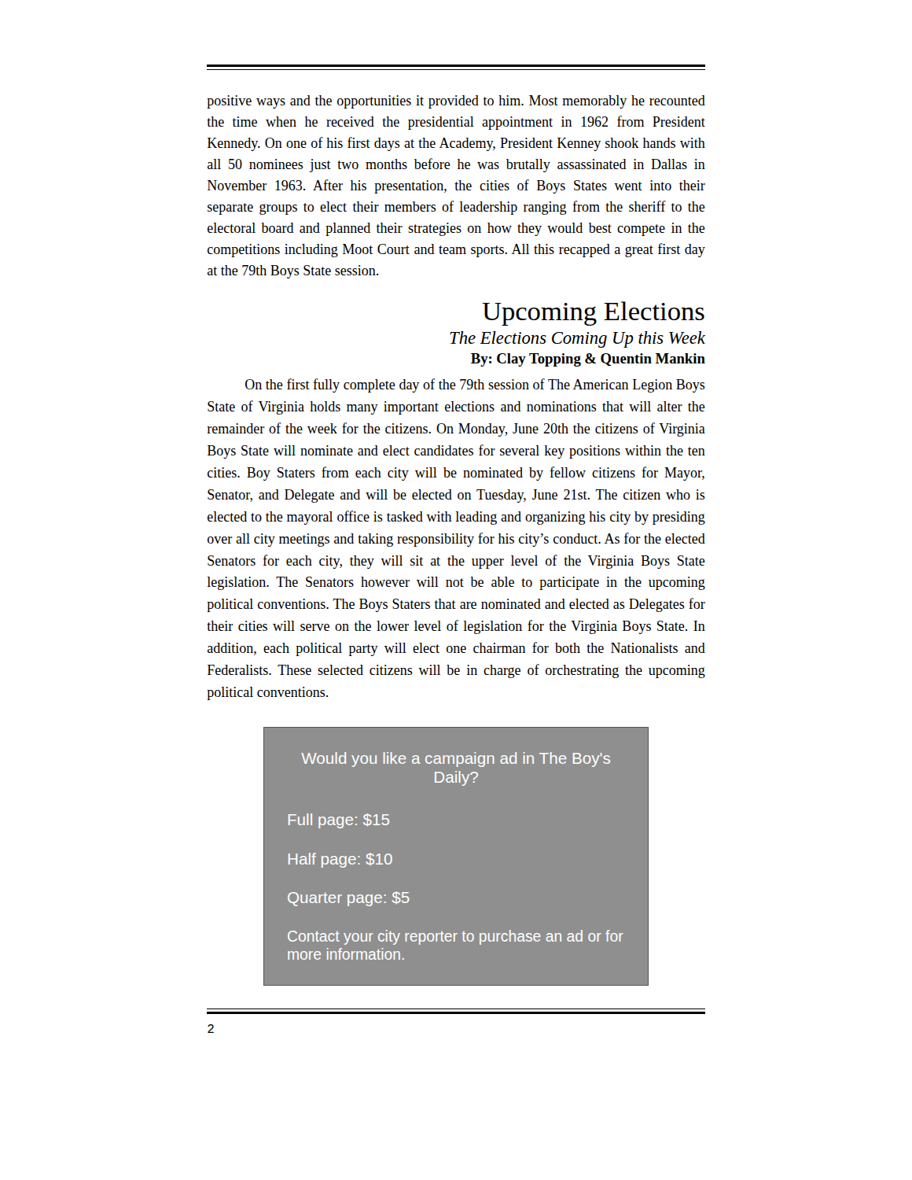positive ways and the opportunities it provided to him. Most memorably he recounted the time when he received the presidential appointment in 1962 from President Kennedy. On one of his first days at the Academy, President Kenney shook hands with all 50 nominees just two months before he was brutally assassinated in Dallas in November 1963. After his presentation, the cities of Boys States went into their separate groups to elect their members of leadership ranging from the sheriff to the electoral board and planned their strategies on how they would best compete in the competitions including Moot Court and team sports. All this recapped a great first day at the 79th Boys State session.
Upcoming Elections
The Elections Coming Up this Week
By: Clay Topping & Quentin Mankin
On the first fully complete day of the 79th session of The American Legion Boys State of Virginia holds many important elections and nominations that will alter the remainder of the week for the citizens. On Monday, June 20th the citizens of Virginia Boys State will nominate and elect candidates for several key positions within the ten cities. Boy Staters from each city will be nominated by fellow citizens for Mayor, Senator, and Delegate and will be elected on Tuesday, June 21st. The citizen who is elected to the mayoral office is tasked with leading and organizing his city by presiding over all city meetings and taking responsibility for his city’s conduct. As for the elected Senators for each city, they will sit at the upper level of the Virginia Boys State legislation. The Senators however will not be able to participate in the upcoming political conventions. The Boys Staters that are nominated and elected as Delegates for their cities will serve on the lower level of legislation for the Virginia Boys State. In addition, each political party will elect one chairman for both the Nationalists and Federalists. These selected citizens will be in charge of orchestrating the upcoming political conventions.
Would you like a campaign ad in The Boy's Daily?
Full page: $15
Half page: $10
Quarter page: $5
Contact your city reporter to purchase an ad or for more information.
2